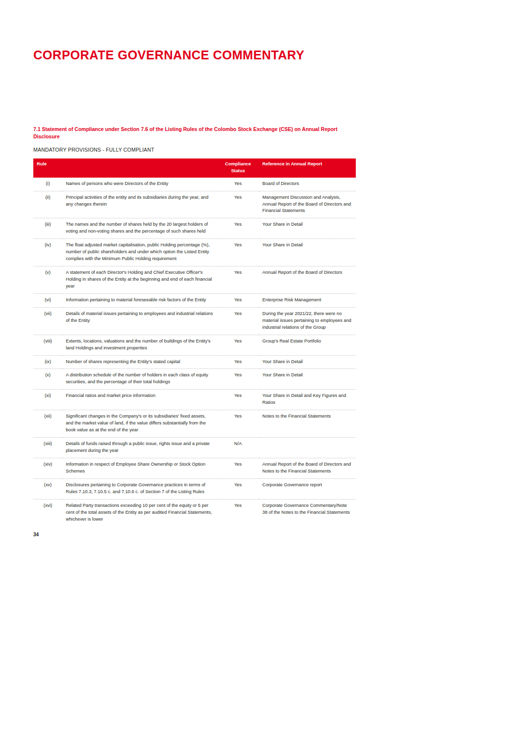Corporate Governance Commentary
7.1 Statement of Compliance under Section 7.6 of the Listing Rules of the Colombo Stock Exchange (CSE) on Annual Report Disclosure
MANDATORY PROVISIONS - FULLY COMPLIANT
| Rule | | Compliance Status | Reference in Annual Report |
| --- | --- | --- | --- |
| (i) | Names of persons who were Directors of the Entity | Yes | Board of Directors |
| (ii) | Principal activities of the entity and its subsidiaries during the year, and any changes therein | Yes | Management Discussion and Analysis, Annual Report of the Board of Directors and Financial Statements |
| (iii) | The names and the number of shares held by the 20 largest holders of voting and non-voting shares and the percentage of such shares held | Yes | Your Share in Detail |
| (iv) | The float adjusted market capitalisation, public Holding percentage (%), number of public shareholders and under which option the Listed Entity complies with the Minimum Public Holding requirement | Yes | Your Share in Detail |
| (v) | A statement of each Director's Holding and Chief Executive Officer's Holding in shares of the Entity at the beginning and end of each financial year | Yes | Annual Report of the Board of Directors |
| (vi) | Information pertaining to material foreseeable risk factors of the Entity | Yes | Enterprise Risk Management |
| (vii) | Details of material issues pertaining to employees and industrial relations of the Entity | Yes | During the year 2021/22, there were no material issues pertaining to employees and industrial relations of the Group |
| (viii) | Extents, locations, valuations and the number of buildings of the Entity's land Holdings and investment properties | Yes | Group's Real Estate Portfolio |
| (ix) | Number of shares representing the Entity's stated capital | Yes | Your Share in Detail |
| (x) | A distribution schedule of the number of holders in each class of equity securities, and the percentage of their total holdings | Yes | Your Share in Detail |
| (xi) | Financial ratios and market price information | Yes | Your Share in Detail and Key Figures and Ratios |
| (xii) | Significant changes in the Company's or its subsidiaries' fixed assets, and the market value of land, if the value differs substantially from the book value as at the end of the year | Yes | Notes to the Financial Statements |
| (xiii) | Details of funds raised through a public issue, rights issue and a private placement during the year | N/A | |
| (xiv) | Information in respect of Employee Share Ownership or Stock Option Schemes | Yes | Annual Report of the Board of Directors and Notes to the Financial Statements |
| (xv) | Disclosures pertaining to Corporate Governance practices in terms of Rules 7.10.3, 7.10.5 c. and 7.10.6 c. of Section 7 of the Listing Rules | Yes | Corporate Governance report |
| (xvi) | Related Party transactions exceeding 10 per cent of the equity or 5 per cent of the total assets of the Entity as per audited Financial Statements, whichever is lower | Yes | Corporate Governance Commentary/Note 38 of the Notes to the Financial Statements |
34